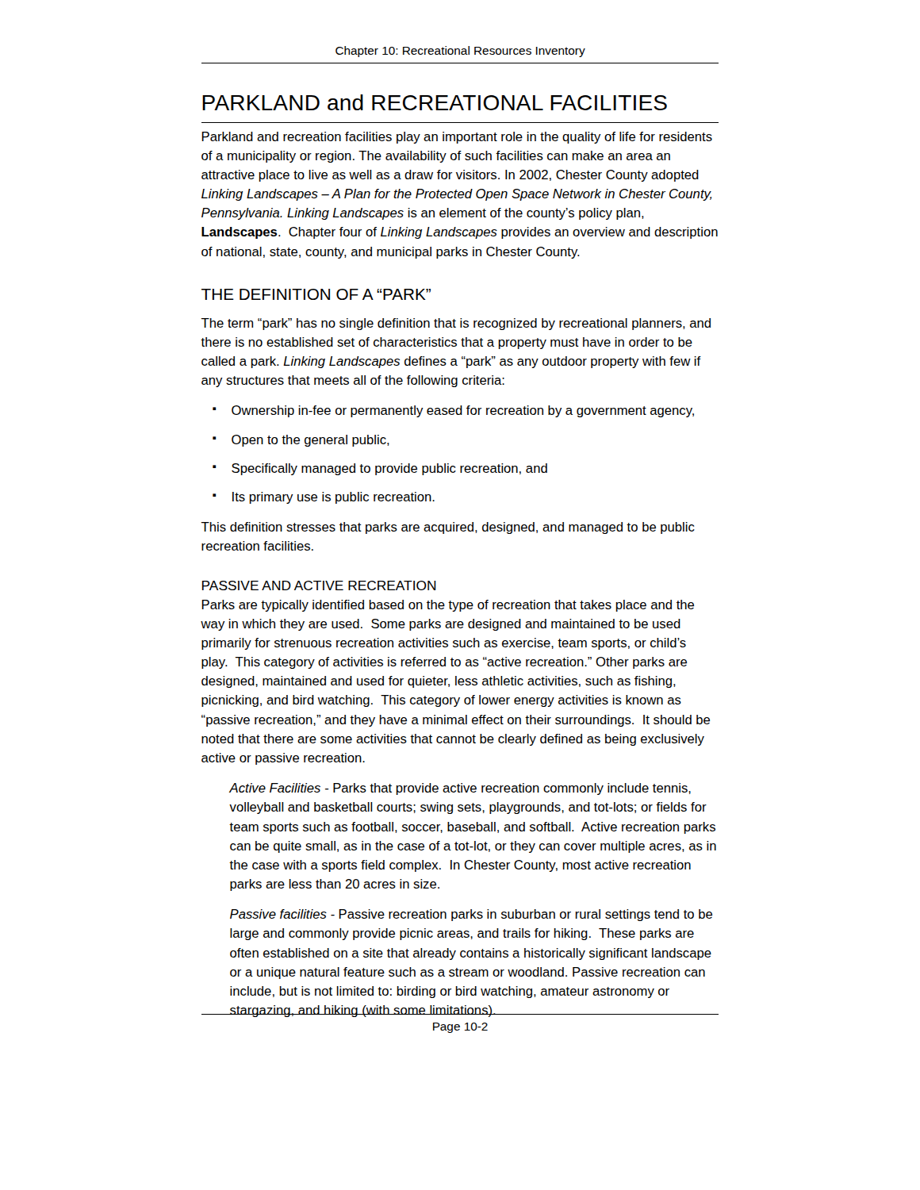Chapter 10: Recreational Resources Inventory
PARKLAND and RECREATIONAL FACILITIES
Parkland and recreation facilities play an important role in the quality of life for residents of a municipality or region. The availability of such facilities can make an area an attractive place to live as well as a draw for visitors. In 2002, Chester County adopted Linking Landscapes – A Plan for the Protected Open Space Network in Chester County, Pennsylvania. Linking Landscapes is an element of the county’s policy plan, Landscapes. Chapter four of Linking Landscapes provides an overview and description of national, state, county, and municipal parks in Chester County.
THE DEFINITION OF A “PARK”
The term “park” has no single definition that is recognized by recreational planners, and there is no established set of characteristics that a property must have in order to be called a park. Linking Landscapes defines a “park” as any outdoor property with few if any structures that meets all of the following criteria:
Ownership in-fee or permanently eased for recreation by a government agency,
Open to the general public,
Specifically managed to provide public recreation, and
Its primary use is public recreation.
This definition stresses that parks are acquired, designed, and managed to be public recreation facilities.
PASSIVE AND ACTIVE RECREATION
Parks are typically identified based on the type of recreation that takes place and the way in which they are used. Some parks are designed and maintained to be used primarily for strenuous recreation activities such as exercise, team sports, or child’s play. This category of activities is referred to as “active recreation.” Other parks are designed, maintained and used for quieter, less athletic activities, such as fishing, picnicking, and bird watching. This category of lower energy activities is known as “passive recreation,” and they have a minimal effect on their surroundings. It should be noted that there are some activities that cannot be clearly defined as being exclusively active or passive recreation.
Active Facilities - Parks that provide active recreation commonly include tennis, volleyball and basketball courts; swing sets, playgrounds, and tot-lots; or fields for team sports such as football, soccer, baseball, and softball. Active recreation parks can be quite small, as in the case of a tot-lot, or they can cover multiple acres, as in the case with a sports field complex. In Chester County, most active recreation parks are less than 20 acres in size.
Passive facilities - Passive recreation parks in suburban or rural settings tend to be large and commonly provide picnic areas, and trails for hiking. These parks are often established on a site that already contains a historically significant landscape or a unique natural feature such as a stream or woodland. Passive recreation can include, but is not limited to: birding or bird watching, amateur astronomy or stargazing, and hiking (with some limitations).
Page 10-2